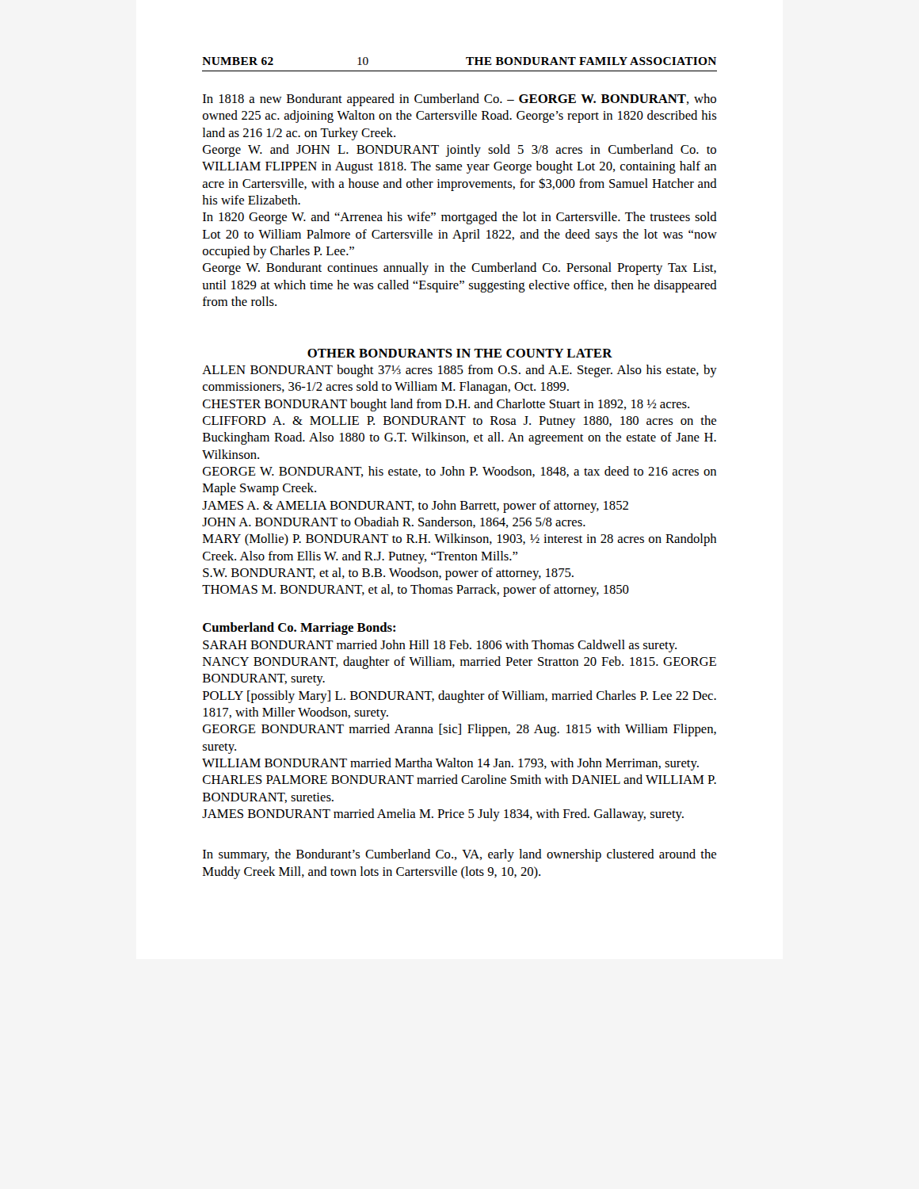NUMBER 62
10
THE BONDURANT FAMILY ASSOCIATION
In 1818 a new Bondurant appeared in Cumberland Co. – GEORGE W. BONDURANT, who owned 225 ac. adjoining Walton on the Cartersville Road. George’s report in 1820 described his land as 216 1/2 ac. on Turkey Creek.
George W. and JOHN L. BONDURANT jointly sold 5 3/8 acres in Cumberland Co. to WILLIAM FLIPPEN in August 1818. The same year George bought Lot 20, containing half an acre in Cartersville, with a house and other improvements, for $3,000 from Samuel Hatcher and his wife Elizabeth.
In 1820 George W. and “Arrenea his wife” mortgaged the lot in Cartersville. The trustees sold Lot 20 to William Palmore of Cartersville in April 1822, and the deed says the lot was “now occupied by Charles P. Lee.”
George W. Bondurant continues annually in the Cumberland Co. Personal Property Tax List, until 1829 at which time he was called “Esquire” suggesting elective office, then he disappeared from the rolls.
Other Bondurants in the County Later
ALLEN BONDURANT bought 37⅓ acres 1885 from O.S. and A.E. Steger. Also his estate, by commissioners, 36-1/2 acres sold to William M. Flanagan, Oct. 1899.
CHESTER BONDURANT bought land from D.H. and Charlotte Stuart in 1892, 18 ½ acres.
CLIFFORD A. & MOLLIE P. BONDURANT to Rosa J. Putney 1880, 180 acres on the Buckingham Road. Also 1880 to G.T. Wilkinson, et all. An agreement on the estate of Jane H. Wilkinson.
GEORGE W. BONDURANT, his estate, to John P. Woodson, 1848, a tax deed to 216 acres on Maple Swamp Creek.
JAMES A. & AMELIA BONDURANT, to John Barrett, power of attorney, 1852
JOHN A. BONDURANT to Obadiah R. Sanderson, 1864, 256 5/8 acres.
MARY (Mollie) P. BONDURANT to R.H. Wilkinson, 1903, ½ interest in 28 acres on Randolph Creek. Also from Ellis W. and R.J. Putney, “Trenton Mills.”
S.W. BONDURANT, et al, to B.B. Woodson, power of attorney, 1875.
THOMAS M. BONDURANT, et al, to Thomas Parrack, power of attorney, 1850
Cumberland Co. Marriage Bonds:
SARAH BONDURANT married John Hill 18 Feb. 1806 with Thomas Caldwell as surety.
NANCY BONDURANT, daughter of William, married Peter Stratton 20 Feb. 1815. GEORGE BONDURANT, surety.
POLLY [possibly Mary] L. BONDURANT, daughter of William, married Charles P. Lee 22 Dec. 1817, with Miller Woodson, surety.
GEORGE BONDURANT married Aranna [sic] Flippen, 28 Aug. 1815 with William Flippen, surety.
WILLIAM BONDURANT married Martha Walton 14 Jan. 1793, with John Merriman, surety.
CHARLES PALMORE BONDURANT married Caroline Smith with DANIEL and WILLIAM P. BONDURANT, sureties.
JAMES BONDURANT married Amelia M. Price 5 July 1834, with Fred. Gallaway, surety.
In summary, the Bondurant’s Cumberland Co., VA, early land ownership clustered around the Muddy Creek Mill, and town lots in Cartersville (lots 9, 10, 20).